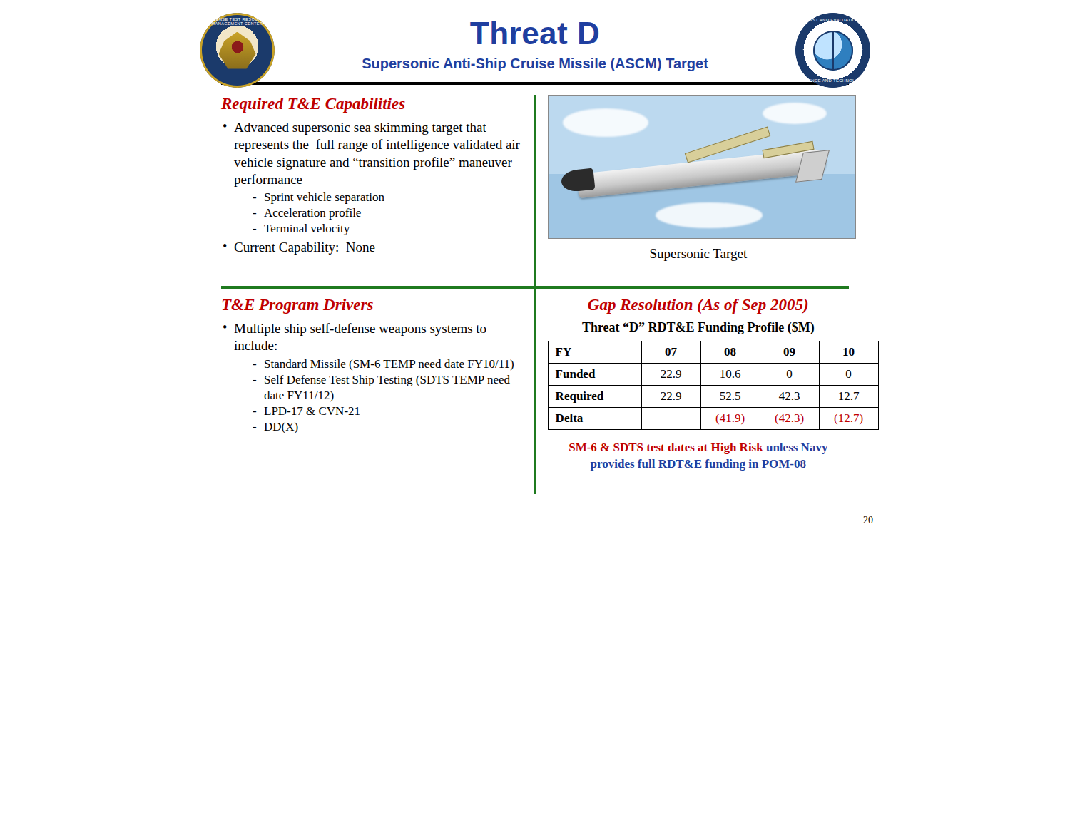Threat D
Supersonic Anti-Ship Cruise Missile (ASCM) Target
Required T&E Capabilities
Advanced supersonic sea skimming target that represents the full range of intelligence validated air vehicle signature and “transition profile” maneuver performance
Sprint vehicle separation
Acceleration profile
Terminal velocity
Current Capability: None
Supersonic Target
T&E Program Drivers
Multiple ship self-defense weapons systems to include:
Standard Missile (SM-6 TEMP need date FY10/11)
Self Defense Test Ship Testing (SDTS TEMP need date FY11/12)
LPD-17 & CVN-21
DD(X)
Gap Resolution (As of Sep 2005)
Threat “D” RDT&E Funding Profile ($M)
| FY | 07 | 08 | 09 | 10 |
| --- | --- | --- | --- | --- |
| Funded | 22.9 | 10.6 | 0 | 0 |
| Required | 22.9 | 52.5 | 42.3 | 12.7 |
| Delta | | (41.9) | (42.3) | (12.7) |
SM-6 & SDTS test dates at High Risk unless Navy provides full RDT&E funding in POM-08
20